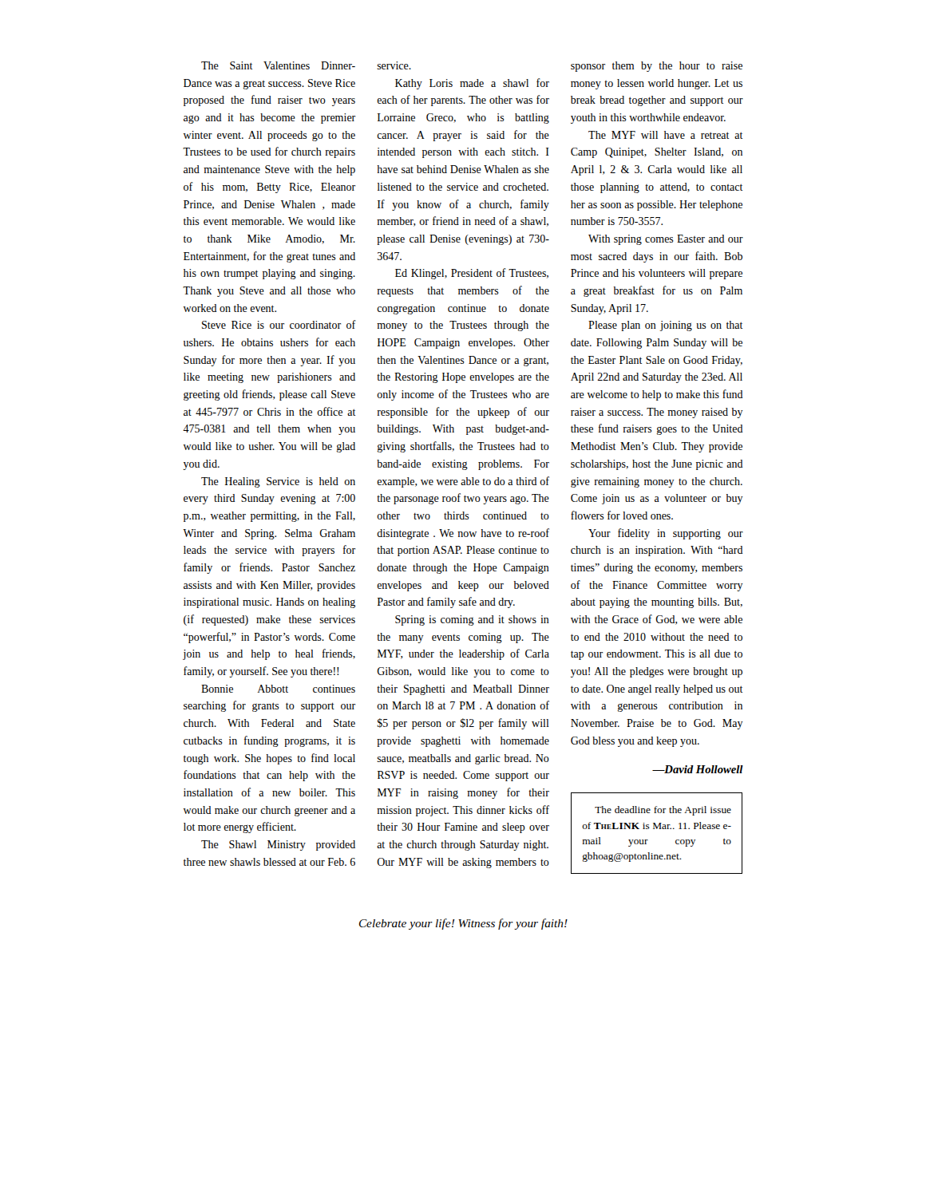The Saint Valentines Dinner-Dance was a great success. Steve Rice proposed the fund raiser two years ago and it has become the premier winter event. All proceeds go to the Trustees to be used for church repairs and maintenance Steve with the help of his mom, Betty Rice, Eleanor Prince, and Denise Whalen , made this event memorable. We would like to thank Mike Amodio, Mr. Entertainment, for the great tunes and his own trumpet playing and singing. Thank you Steve and all those who worked on the event.
Steve Rice is our coordinator of ushers. He obtains ushers for each Sunday for more then a year. If you like meeting new parishioners and greeting old friends, please call Steve at 445-7977 or Chris in the office at 475-0381 and tell them when you would like to usher. You will be glad you did.
The Healing Service is held on every third Sunday evening at 7:00 p.m., weather permitting, in the Fall, Winter and Spring. Selma Graham leads the service with prayers for family or friends. Pastor Sanchez assists and with Ken Miller, provides inspirational music. Hands on healing (if requested) make these services “powerful,” in Pastor’s words. Come join us and help to heal friends, family, or yourself. See you there!!
Bonnie Abbott continues searching for grants to support our church. With Federal and State cutbacks in funding programs, it is tough work. She hopes to find local foundations that can help with the installation of a new boiler. This would make our church greener and a lot more energy efficient.
The Shawl Ministry provided three new shawls blessed at our Feb. 6 service.
Kathy Loris made a shawl for each of her parents. The other was for Lorraine Greco, who is battling cancer. A prayer is said for the intended person with each stitch. I have sat behind Denise Whalen as she listened to the service and crocheted. If you know of a church, family member, or friend in need of a shawl, please call Denise (evenings) at 730-3647.
Ed Klingel, President of Trustees, requests that members of the congregation continue to donate money to the Trustees through the HOPE Campaign envelopes. Other then the Valentines Dance or a grant, the Restoring Hope envelopes are the only income of the Trustees who are responsible for the upkeep of our buildings. With past budget-and-giving shortfalls, the Trustees had to band-aide existing problems. For example, we were able to do a third of the parsonage roof two years ago. The other two thirds continued to disintegrate . We now have to re-roof that portion ASAP. Please continue to donate through the Hope Campaign envelopes and keep our beloved Pastor and family safe and dry.
Spring is coming and it shows in the many events coming up. The MYF, under the leadership of Carla Gibson, would like you to come to their Spaghetti and Meatball Dinner on March l8 at 7 PM . A donation of $5 per person or $l2 per family will provide spaghetti with homemade sauce, meatballs and garlic bread. No RSVP is needed. Come support our MYF in raising money for their mission project. This dinner kicks off their 30 Hour Famine and sleep over at the church through Saturday night. Our MYF will be asking members to sponsor them by the hour to raise money to lessen world hunger. Let us break bread together and support our youth in this worthwhile endeavor.
The MYF will have a retreat at Camp Quinipet, Shelter Island, on April l, 2 & 3. Carla would like all those planning to attend, to contact her as soon as possible. Her telephone number is 750-3557.
With spring comes Easter and our most sacred days in our faith. Bob Prince and his volunteers will prepare a great breakfast for us on Palm Sunday, April 17.
Please plan on joining us on that date. Following Palm Sunday will be the Easter Plant Sale on Good Friday, April 22nd and Saturday the 23ed. All are welcome to help to make this fund raiser a success. The money raised by these fund raisers goes to the United Methodist Men’s Club. They provide scholarships, host the June picnic and give remaining money to the church. Come join us as a volunteer or buy flowers for loved ones.
Your fidelity in supporting our church is an inspiration. With “hard times” during the economy, members of the Finance Committee worry about paying the mounting bills. But, with the Grace of God, we were able to end the 2010 without the need to tap our endowment. This is all due to you! All the pledges were brought up to date. One angel really helped us out with a generous contribution in November. Praise be to God. May God bless you and keep you.
—David Hollowell
The deadline for the April issue of TheLINK is Mar.. 11. Please e-mail your copy to gbhoag@optonline.net.
Celebrate your life! Witness for your faith!